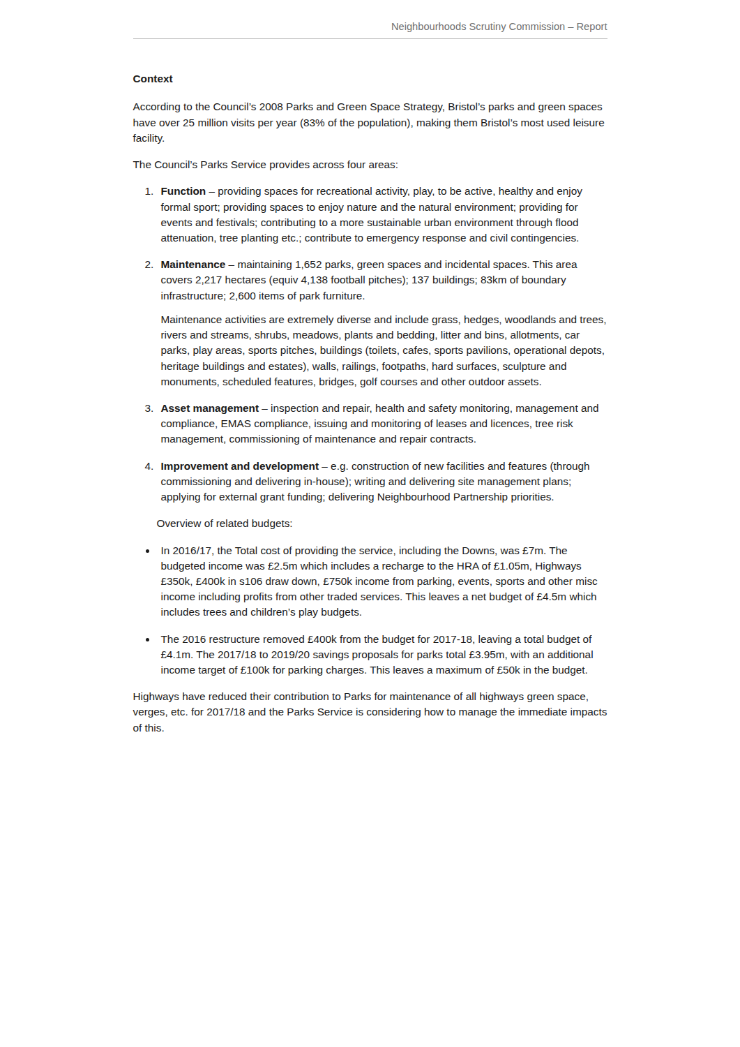Neighbourhoods Scrutiny Commission – Report
Context
According to the Council’s 2008 Parks and Green Space Strategy, Bristol’s parks and green spaces have over 25 million visits per year (83% of the population), making them Bristol’s most used leisure facility.
The Council’s Parks Service provides across four areas:
Function – providing spaces for recreational activity, play, to be active, healthy and enjoy formal sport; providing spaces to enjoy nature and the natural environment; providing for events and festivals; contributing to a more sustainable urban environment through flood attenuation, tree planting etc.; contribute to emergency response and civil contingencies.
Maintenance – maintaining 1,652 parks, green spaces and incidental spaces. This area covers 2,217 hectares (equiv 4,138 football pitches); 137 buildings; 83km of boundary infrastructure; 2,600 items of park furniture.
Maintenance activities are extremely diverse and include grass, hedges, woodlands and trees, rivers and streams, shrubs, meadows, plants and bedding, litter and bins, allotments, car parks, play areas, sports pitches, buildings (toilets, cafes, sports pavilions, operational depots, heritage buildings and estates), walls, railings, footpaths, hard surfaces, sculpture and monuments, scheduled features, bridges, golf courses and other outdoor assets.
Asset management – inspection and repair, health and safety monitoring, management and compliance, EMAS compliance, issuing and monitoring of leases and licences, tree risk management, commissioning of maintenance and repair contracts.
Improvement and development – e.g. construction of new facilities and features (through commissioning and delivering in-house); writing and delivering site management plans; applying for external grant funding; delivering Neighbourhood Partnership priorities.
Overview of related budgets:
In 2016/17, the Total cost of providing the service, including the Downs, was £7m. The budgeted income was £2.5m which includes a recharge to the HRA of £1.05m, Highways £350k, £400k in s106 draw down, £750k income from parking, events, sports and other misc income including profits from other traded services. This leaves a net budget of £4.5m which includes trees and children’s play budgets.
The 2016 restructure removed £400k from the budget for 2017-18, leaving a total budget of £4.1m. The 2017/18 to 2019/20 savings proposals for parks total £3.95m, with an additional income target of £100k for parking charges. This leaves a maximum of £50k in the budget.
Highways have reduced their contribution to Parks for maintenance of all highways green space, verges, etc. for 2017/18 and the Parks Service is considering how to manage the immediate impacts of this.